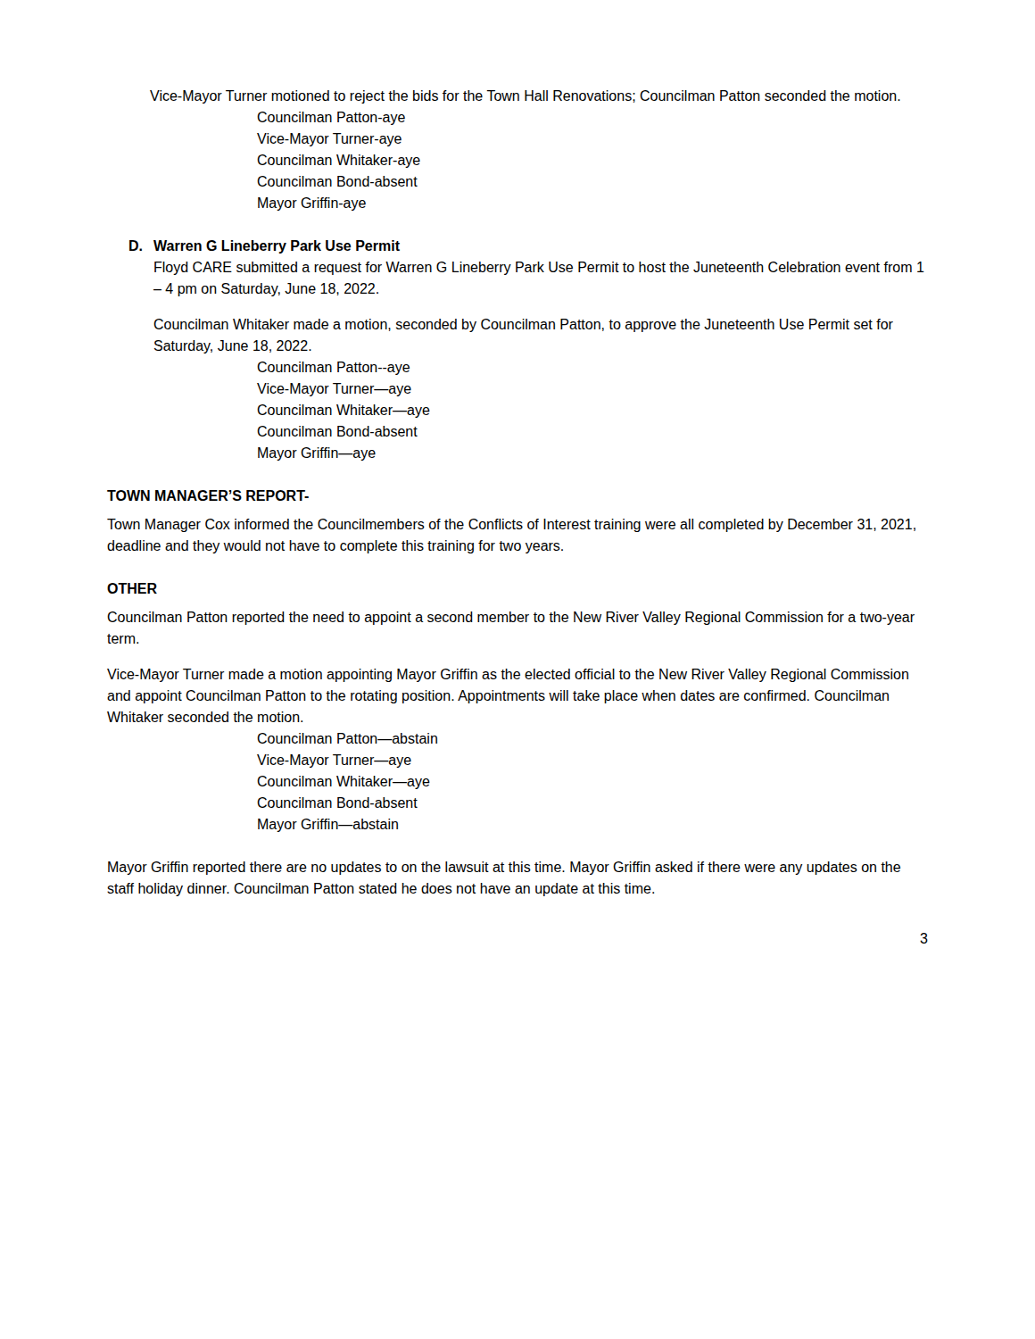Vice-Mayor Turner motioned to reject the bids for the Town Hall Renovations; Councilman Patton seconded the motion.
Councilman Patton-aye
Vice-Mayor Turner-aye
Councilman Whitaker-aye
Councilman Bond-absent
Mayor Griffin-aye
D.
Warren G Lineberry Park Use Permit
Floyd CARE submitted a request for Warren G Lineberry Park Use Permit to host the Juneteenth Celebration event from 1 – 4 pm on Saturday, June 18, 2022.
Councilman Whitaker made a motion, seconded by Councilman Patton, to approve the Juneteenth Use Permit set for Saturday, June 18, 2022.
Councilman Patton--aye
Vice-Mayor Turner—aye
Councilman Whitaker—aye
Councilman Bond-absent
Mayor Griffin—aye
TOWN MANAGER’S REPORT-
Town Manager Cox informed the Councilmembers of the Conflicts of Interest training were all completed by December 31, 2021, deadline and they would not have to complete this training for two years.
OTHER
Councilman Patton reported the need to appoint a second member to the New River Valley Regional Commission for a two-year term.
Vice-Mayor Turner made a motion appointing Mayor Griffin as the elected official to the New River Valley Regional Commission and appoint Councilman Patton to the rotating position. Appointments will take place when dates are confirmed. Councilman Whitaker seconded the motion.
Councilman Patton—abstain
Vice-Mayor Turner—aye
Councilman Whitaker—aye
Councilman Bond-absent
Mayor Griffin—abstain
Mayor Griffin reported there are no updates to on the lawsuit at this time. Mayor Griffin asked if there were any updates on the staff holiday dinner. Councilman Patton stated he does not have an update at this time.
3